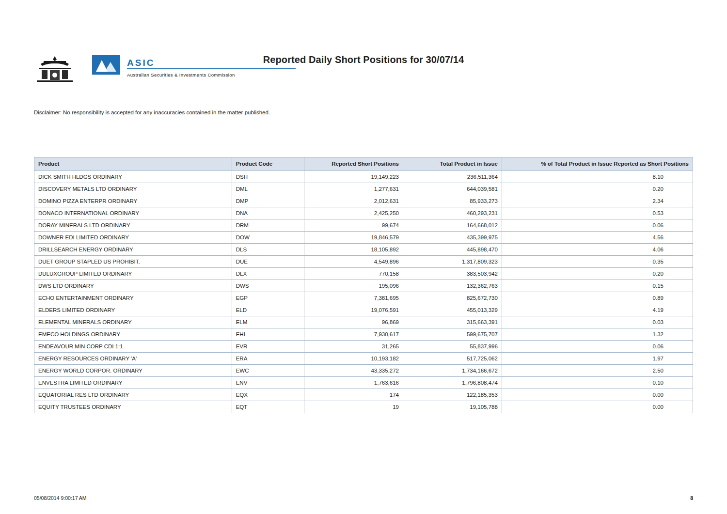ASIC Australian Securities & Investments Commission
Reported Daily Short Positions for 30/07/14
Disclaimer: No responsibility is accepted for any inaccuracies contained in the matter published.
| Product | Product Code | Reported Short Positions | Total Product in Issue | % of Total Product in Issue Reported as Short Positions |
| --- | --- | --- | --- | --- |
| DICK SMITH HLDGS ORDINARY | DSH | 19,149,223 | 236,511,364 | 8.10 |
| DISCOVERY METALS LTD ORDINARY | DML | 1,277,631 | 644,039,581 | 0.20 |
| DOMINO PIZZA ENTERPR ORDINARY | DMP | 2,012,631 | 85,933,273 | 2.34 |
| DONACO INTERNATIONAL ORDINARY | DNA | 2,425,250 | 460,293,231 | 0.53 |
| DORAY MINERALS LTD ORDINARY | DRM | 99,674 | 164,668,012 | 0.06 |
| DOWNER EDI LIMITED ORDINARY | DOW | 19,846,579 | 435,399,975 | 4.56 |
| DRILLSEARCH ENERGY ORDINARY | DLS | 18,105,892 | 445,898,470 | 4.06 |
| DUET GROUP STAPLED US PROHIBIT. | DUE | 4,549,896 | 1,317,809,323 | 0.35 |
| DULUXGROUP LIMITED ORDINARY | DLX | 770,158 | 383,503,942 | 0.20 |
| DWS LTD ORDINARY | DWS | 195,096 | 132,362,763 | 0.15 |
| ECHO ENTERTAINMENT ORDINARY | EGP | 7,381,695 | 825,672,730 | 0.89 |
| ELDERS LIMITED ORDINARY | ELD | 19,076,591 | 455,013,329 | 4.19 |
| ELEMENTAL MINERALS ORDINARY | ELM | 96,869 | 315,663,391 | 0.03 |
| EMECO HOLDINGS ORDINARY | EHL | 7,930,617 | 599,675,707 | 1.32 |
| ENDEAVOUR MIN CORP CDI 1:1 | EVR | 31,265 | 55,837,996 | 0.06 |
| ENERGY RESOURCES ORDINARY 'A' | ERA | 10,193,182 | 517,725,062 | 1.97 |
| ENERGY WORLD CORPOR. ORDINARY | EWC | 43,335,272 | 1,734,166,672 | 2.50 |
| ENVESTRA LIMITED ORDINARY | ENV | 1,763,616 | 1,796,808,474 | 0.10 |
| EQUATORIAL RES LTD ORDINARY | EQX | 174 | 122,185,353 | 0.00 |
| EQUITY TRUSTEES ORDINARY | EQT | 19 | 19,105,788 | 0.00 |
05/08/2014 9:00:17 AM 8